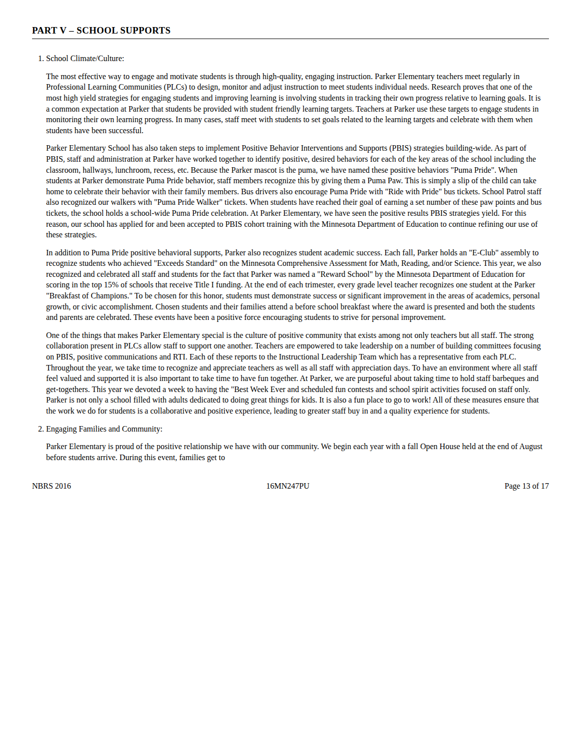PART V – SCHOOL SUPPORTS
School Climate/Culture:
The most effective way to engage and motivate students is through high-quality, engaging instruction. Parker Elementary teachers meet regularly in Professional Learning Communities (PLCs) to design, monitor and adjust instruction to meet students individual needs. Research proves that one of the most high yield strategies for engaging students and improving learning is involving students in tracking their own progress relative to learning goals. It is a common expectation at Parker that students be provided with student friendly learning targets. Teachers at Parker use these targets to engage students in monitoring their own learning progress. In many cases, staff meet with students to set goals related to the learning targets and celebrate with them when students have been successful.
Parker Elementary School has also taken steps to implement Positive Behavior Interventions and Supports (PBIS) strategies building-wide. As part of PBIS, staff and administration at Parker have worked together to identify positive, desired behaviors for each of the key areas of the school including the classroom, hallways, lunchroom, recess, etc. Because the Parker mascot is the puma, we have named these positive behaviors "Puma Pride". When students at Parker demonstrate Puma Pride behavior, staff members recognize this by giving them a Puma Paw. This is simply a slip of the child can take home to celebrate their behavior with their family members. Bus drivers also encourage Puma Pride with "Ride with Pride" bus tickets. School Patrol staff also recognized our walkers with "Puma Pride Walker" tickets. When students have reached their goal of earning a set number of these paw points and bus tickets, the school holds a school-wide Puma Pride celebration. At Parker Elementary, we have seen the positive results PBIS strategies yield. For this reason, our school has applied for and been accepted to PBIS cohort training with the Minnesota Department of Education to continue refining our use of these strategies.
In addition to Puma Pride positive behavioral supports, Parker also recognizes student academic success. Each fall, Parker holds an "E-Club" assembly to recognize students who achieved "Exceeds Standard" on the Minnesota Comprehensive Assessment for Math, Reading, and/or Science. This year, we also recognized and celebrated all staff and students for the fact that Parker was named a "Reward School" by the Minnesota Department of Education for scoring in the top 15% of schools that receive Title I funding. At the end of each trimester, every grade level teacher recognizes one student at the Parker "Breakfast of Champions." To be chosen for this honor, students must demonstrate success or significant improvement in the areas of academics, personal growth, or civic accomplishment. Chosen students and their families attend a before school breakfast where the award is presented and both the students and parents are celebrated. These events have been a positive force encouraging students to strive for personal improvement.
One of the things that makes Parker Elementary special is the culture of positive community that exists among not only teachers but all staff. The strong collaboration present in PLCs allow staff to support one another. Teachers are empowered to take leadership on a number of building committees focusing on PBIS, positive communications and RTI. Each of these reports to the Instructional Leadership Team which has a representative from each PLC. Throughout the year, we take time to recognize and appreciate teachers as well as all staff with appreciation days. To have an environment where all staff feel valued and supported it is also important to take time to have fun together. At Parker, we are purposeful about taking time to hold staff barbeques and get-togethers. This year we devoted a week to having the "Best Week Ever and scheduled fun contests and school spirit activities focused on staff only. Parker is not only a school filled with adults dedicated to doing great things for kids. It is also a fun place to go to work! All of these measures ensure that the work we do for students is a collaborative and positive experience, leading to greater staff buy in and a quality experience for students.
Engaging Families and Community:
Parker Elementary is proud of the positive relationship we have with our community. We begin each year with a fall Open House held at the end of August before students arrive. During this event, families get to
NBRS 2016
16MN247PU
Page 13 of 17